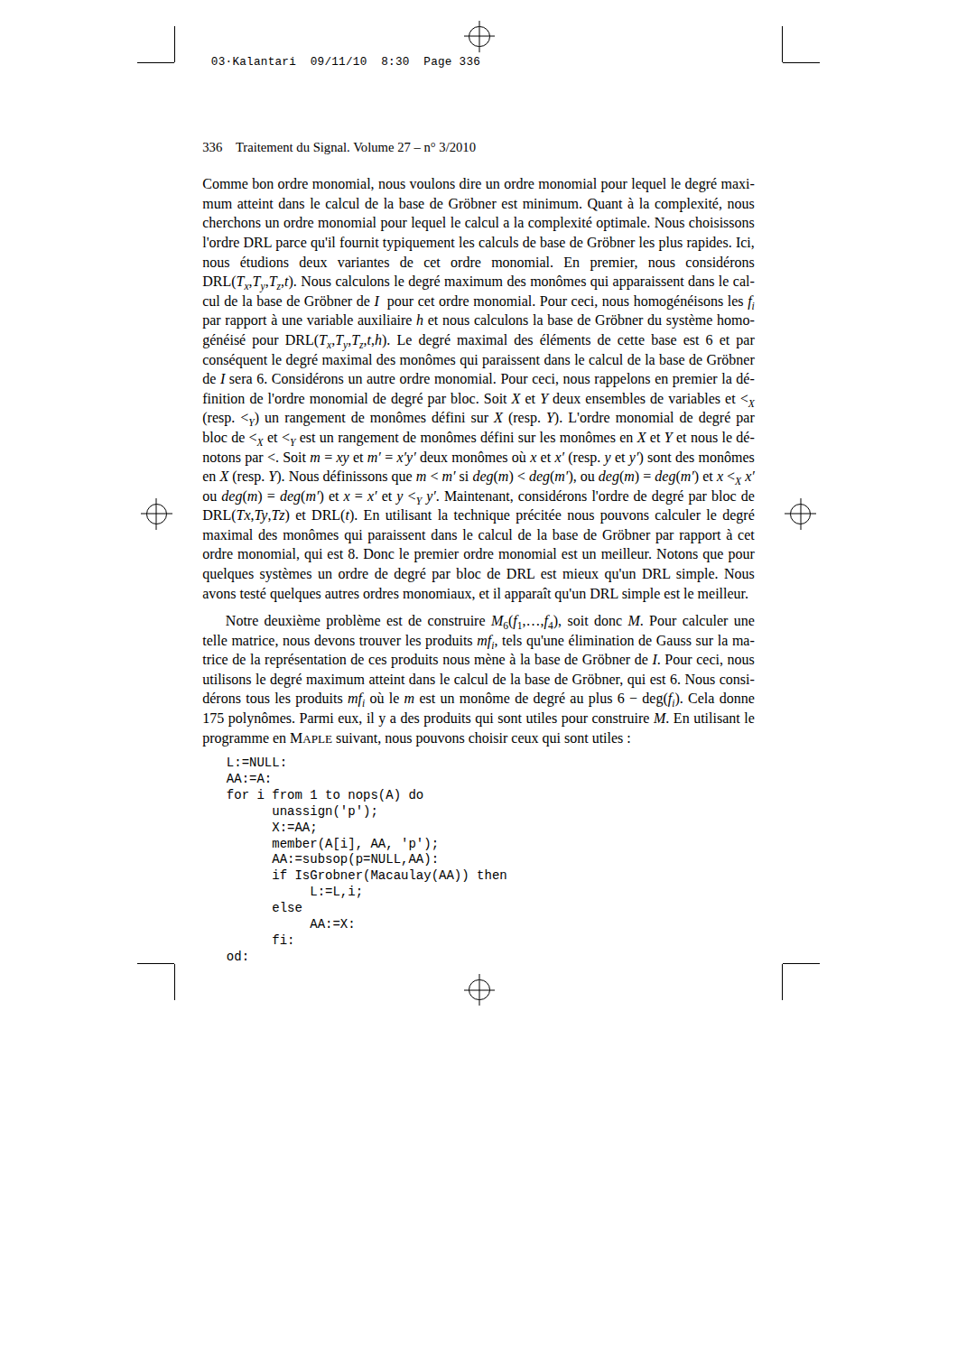03·Kalantari 09/11/10 8:30 Page 336
336 Traitement du Signal. Volume 27 – n° 3/2010
Comme bon ordre monomial, nous voulons dire un ordre monomial pour lequel le degré maximum atteint dans le calcul de la base de Gröbner est minimum. Quant à la complexité, nous cherchons un ordre monomial pour lequel le calcul a la complexité optimale. Nous choisissons l'ordre DRL parce qu'il fournit typiquement les calculs de base de Gröbner les plus rapides. Ici, nous étudions deux variantes de cet ordre monomial. En premier, nous considérons DRL(Tx,Ty,Tz,t). Nous calculons le degré maximum des monômes qui apparaissent dans le calcul de la base de Gröbner de I pour cet ordre monomial. Pour ceci, nous homogénéisons les fi par rapport à une variable auxiliaire h et nous calculons la base de Gröbner du système homogénéisé pour DRL(Tx,Ty,Tz,t,h). Le degré maximal des éléments de cette base est 6 et par conséquent le degré maximal des monômes qui paraissent dans le calcul de la base de Gröbner de I sera 6. Considérons un autre ordre monomial. Pour ceci, nous rappelons en premier la définition de l'ordre monomial de degré par bloc. Soit X et Y deux ensembles de variables et <X (resp. <Y) un rangement de monômes défini sur X (resp. Y). L'ordre monomial de degré par bloc de <X et <Y est un rangement de monômes défini sur les monômes en X et Y et nous le dénotons par <. Soit m = xy et m′ = x′y′ deux monômes où x et x′ (resp. y et y′) sont des monômes en X (resp. Y). Nous définissons que m < m′ si deg(m) < deg(m′), ou deg(m) = deg(m′) et x <X x′ ou deg(m) = deg(m′) et x = x′ et y <Y y′. Maintenant, considérons l'ordre de degré par bloc de DRL(Tx,Ty,Tz) et DRL(t). En utilisant la technique précitée nous pouvons calculer le degré maximal des monômes qui paraissent dans le calcul de la base de Gröbner par rapport à cet ordre monomial, qui est 8. Donc le premier ordre monomial est un meilleur. Notons que pour quelques systèmes un ordre de degré par bloc de DRL est mieux qu'un DRL simple. Nous avons testé quelques autres ordres monomiaux, et il apparaît qu'un DRL simple est le meilleur.
Notre deuxième problème est de construire M6(f1,…,f4), soit donc M. Pour calculer une telle matrice, nous devons trouver les produits mfi, tels qu'une élimination de Gauss sur la matrice de la représentation de ces produits nous mène à la base de Gröbner de I. Pour ceci, nous utilisons le degré maximum atteint dans le calcul de la base de Gröbner, qui est 6. Nous considérons tous les produits mfi où le m est un monôme de degré au plus 6 − deg(fi). Cela donne 175 polynômes. Parmi eux, il y a des produits qui sont utiles pour construire M. En utilisant le programme en MAPLE suivant, nous pouvons choisir ceux qui sont utiles :
L:=NULL:
AA:=A:
for i from 1 to nops(A) do
      unassign('p');
      X:=AA;
      member(A[i], AA, 'p');
      AA:=subsop(p=NULL,AA):
      if IsGrobner(Macaulay(AA)) then
           L:=L,i;
      else
           AA:=X:
      fi:
od: